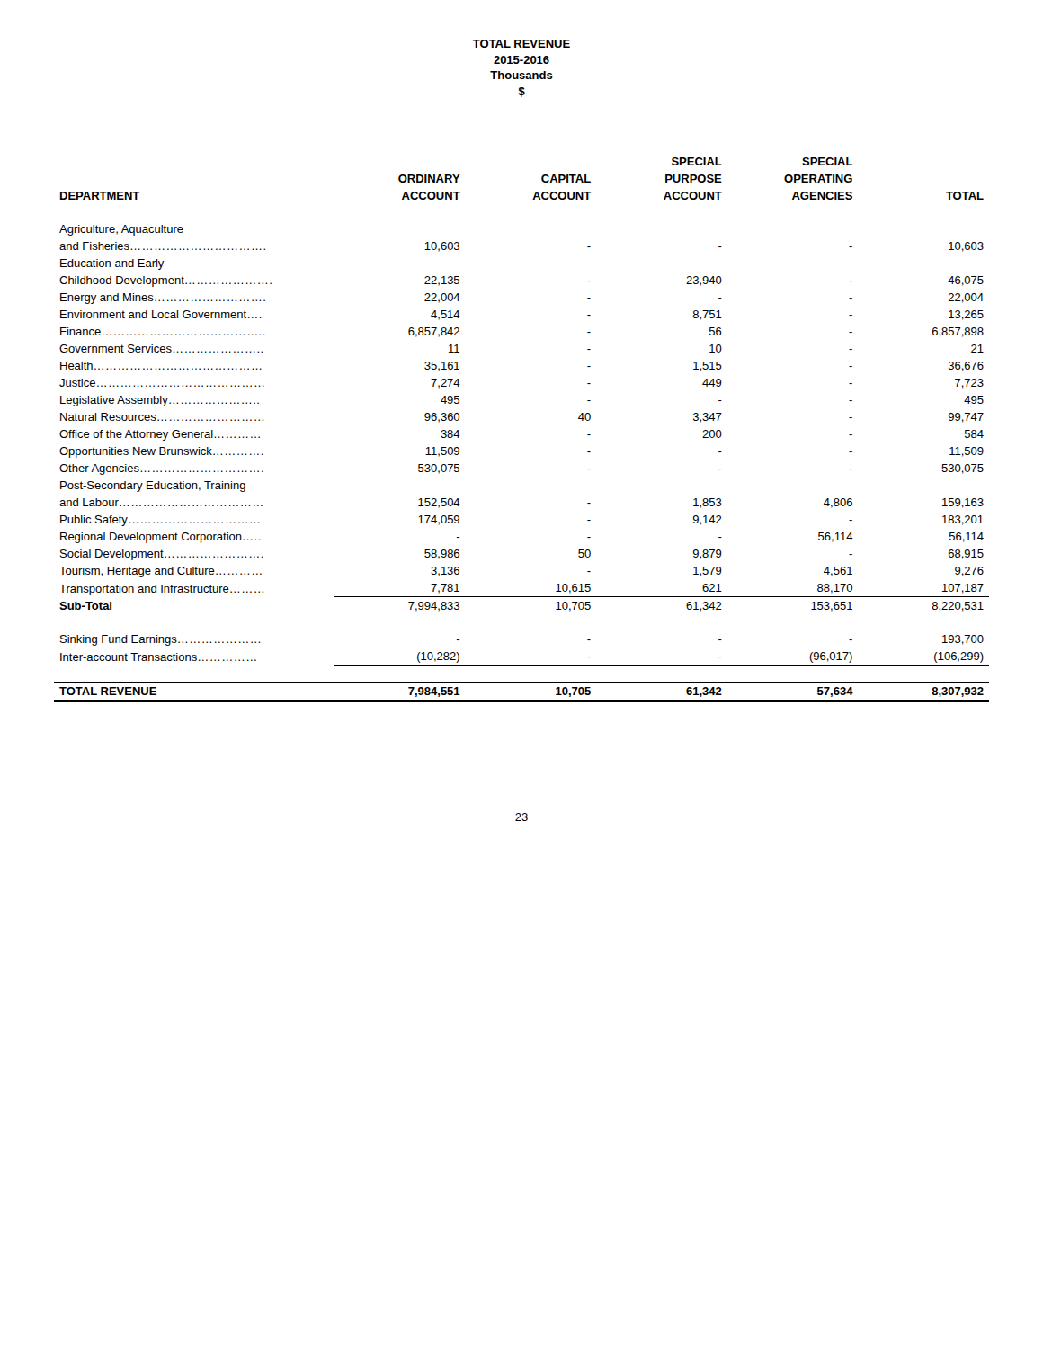TOTAL REVENUE
2015-2016
Thousands
$
| | | | SPECIAL | SPECIAL | |
| --- | --- | --- | --- | --- | --- |
| | ORDINARY | CAPITAL | PURPOSE | OPERATING | |
| DEPARTMENT | ACCOUNT | ACCOUNT | ACCOUNT | AGENCIES | TOTAL |
| Agriculture, Aquaculture | | | | | |
| and Fisheries ……………………………. | 10,603 | - | - | - | 10,603 |
| Education and Early | | | | | |
| Childhood Development …………………. | 22,135 | - | 23,940 | - | 46,075 |
| Energy and Mines ………………………. | 22,004 | - | - | - | 22,004 |
| Environment and Local Government …. | 4,514 | - | 8,751 | - | 13,265 |
| Finance ………………………………….. | 6,857,842 | - | 56 | - | 6,857,898 |
| Government Services ………………….. | 11 | - | 10 | - | 21 |
| Health …………………………………… | 35,161 | - | 1,515 | - | 36,676 |
| Justice …………………………………… | 7,274 | - | 449 | - | 7,723 |
| Legislative Assembly ………………….. | 495 | - | - | - | 495 |
| Natural Resources ……………………… | 96,360 | 40 | 3,347 | - | 99,747 |
| Office of the Attorney General ………… | 384 | - | 200 | - | 584 |
| Opportunities New Brunswick …………. | 11,509 | - | - | - | 11,509 |
| Other Agencies …………………………. | 530,075 | - | - | - | 530,075 |
| Post-Secondary Education, Training | | | | | |
| and Labour ……………………………… | 152,504 | - | 1,853 | 4,806 | 159,163 |
| Public Safety …………………………… | 174,059 | - | 9,142 | - | 183,201 |
| Regional Development Corporation ….. | - | - | - | 56,114 | 56,114 |
| Social Development ……………………. | 58,986 | 50 | 9,879 | - | 68,915 |
| Tourism, Heritage and Culture ………… | 3,136 | - | 1,579 | 4,561 | 9,276 |
| Transportation and Infrastructure ……… | 7,781 | 10,615 | 621 | 88,170 | 107,187 |
| Sub-Total | 7,994,833 | 10,705 | 61,342 | 153,651 | 8,220,531 |
| Sinking Fund Earnings ………………… | - | - | - | - | 193,700 |
| Inter-account Transactions …………… | (10,282) | - | - | (96,017) | (106,299) |
| TOTAL REVENUE | 7,984,551 | 10,705 | 61,342 | 57,634 | 8,307,932 |
23